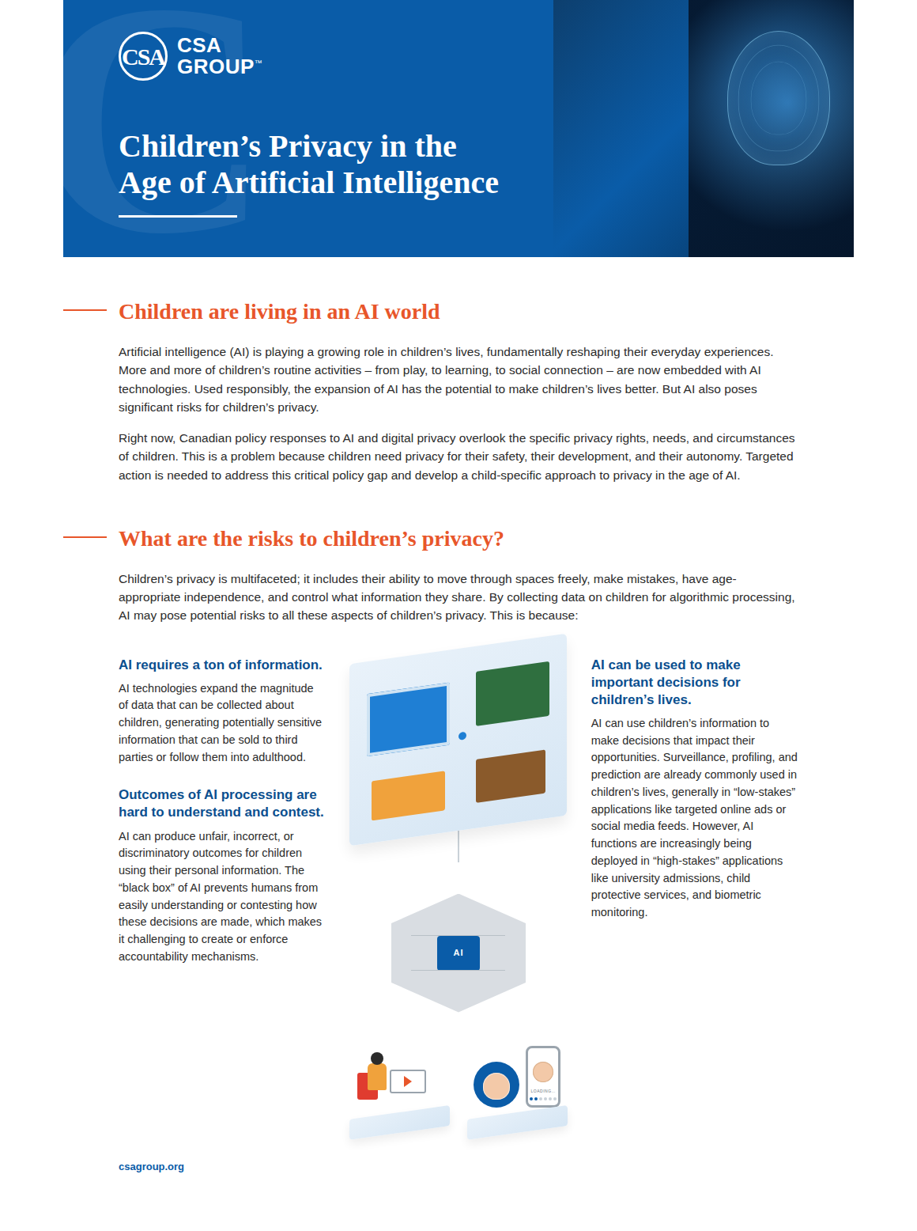CSA
CSA
GROUP™
Children’s Privacy in the
Age of Artificial Intelligence
Children are living in an AI world
Artificial intelligence (AI) is playing a growing role in children’s lives, fundamentally reshaping their everyday experiences. More and more of children’s routine activities – from play, to learning, to social connection – are now embedded with AI technologies. Used responsibly, the expansion of AI has the potential to make children’s lives better. But AI also poses significant risks for children’s privacy.
Right now, Canadian policy responses to AI and digital privacy overlook the specific privacy rights, needs, and circumstances of children. This is a problem because children need privacy for their safety, their development, and their autonomy. Targeted action is needed to address this critical policy gap and develop a child-specific approach to privacy in the age of AI.
What are the risks to children’s privacy?
Children’s privacy is multifaceted; it includes their ability to move through spaces freely, make mistakes, have age-appropriate independence, and control what information they share. By collecting data on children for algorithmic processing, AI may pose potential risks to all these aspects of children’s privacy. This is because:
AI requires a ton of information.
AI technologies expand the magnitude of data that can be collected about children, generating potentially sensitive information that can be sold to third parties or follow them into adulthood.
Outcomes of AI processing are hard to understand and contest.
AI can produce unfair, incorrect, or discriminatory outcomes for children using their personal information. The “black box” of AI prevents humans from easily understanding or contesting how these decisions are made, which makes it challenging to create or enforce accountability mechanisms.
AI
Loading…
AI can be used to make important decisions for children’s lives.
AI can use children’s information to make decisions that impact their opportunities. Surveillance, profiling, and prediction are already commonly used in children’s lives, generally in “low-stakes” applications like targeted online ads or social media feeds. However, AI functions are increasingly being deployed in “high-stakes” applications like university admissions, child protective services, and biometric monitoring.
csagroup.org